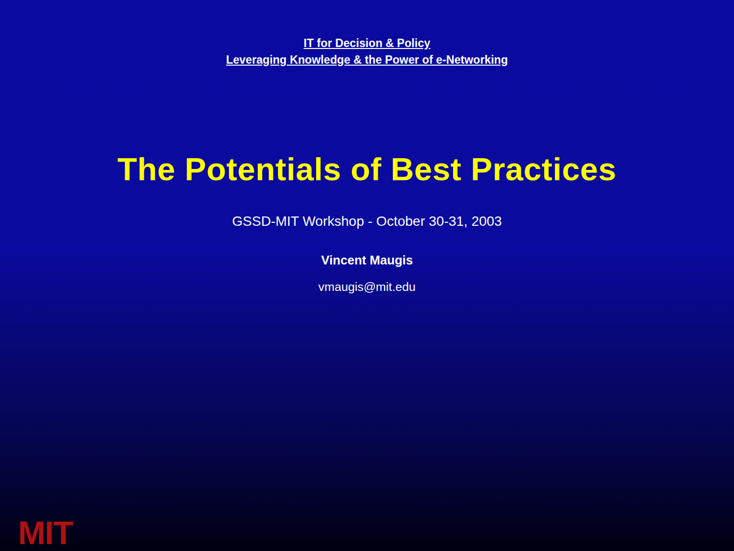IT for Decision & Policy Leveraging Knowledge & the Power of e-Networking
The Potentials of Best Practices
GSSD-MIT Workshop - October 30-31, 2003
Vincent Maugis
vmaugis@mit.edu
MIT